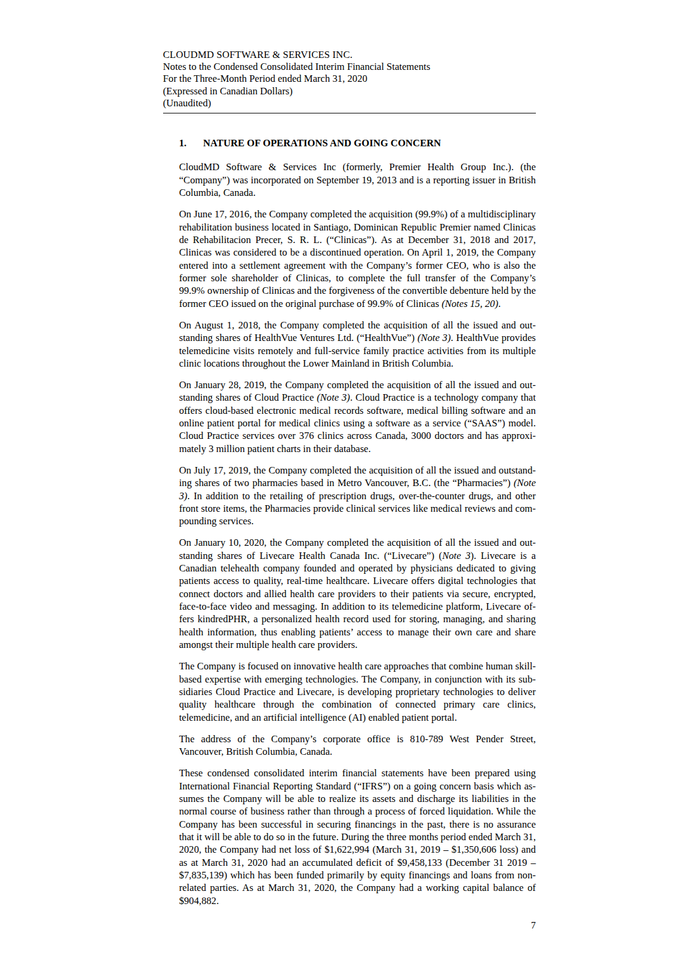CLOUDMD SOFTWARE & SERVICES INC.
Notes to the Condensed Consolidated Interim Financial Statements
For the Three-Month Period ended March 31, 2020
(Expressed in Canadian Dollars)
(Unaudited)
1. NATURE OF OPERATIONS AND GOING CONCERN
CloudMD Software & Services Inc (formerly, Premier Health Group Inc.). (the “Company”) was incorporated on September 19, 2013 and is a reporting issuer in British Columbia, Canada.
On June 17, 2016, the Company completed the acquisition (99.9%) of a multidisciplinary rehabilitation business located in Santiago, Dominican Republic Premier named Clinicas de Rehabilitacion Precer, S. R. L. (“Clinicas”). As at December 31, 2018 and 2017, Clinicas was considered to be a discontinued operation. On April 1, 2019, the Company entered into a settlement agreement with the Company’s former CEO, who is also the former sole shareholder of Clinicas, to complete the full transfer of the Company’s 99.9% ownership of Clinicas and the forgiveness of the convertible debenture held by the former CEO issued on the original purchase of 99.9% of Clinicas (Notes 15, 20).
On August 1, 2018, the Company completed the acquisition of all the issued and outstanding shares of HealthVue Ventures Ltd. (“HealthVue”) (Note 3). HealthVue provides telemedicine visits remotely and full-service family practice activities from its multiple clinic locations throughout the Lower Mainland in British Columbia.
On January 28, 2019, the Company completed the acquisition of all the issued and outstanding shares of Cloud Practice (Note 3). Cloud Practice is a technology company that offers cloud-based electronic medical records software, medical billing software and an online patient portal for medical clinics using a software as a service (“SAAS”) model. Cloud Practice services over 376 clinics across Canada, 3000 doctors and has approximately 3 million patient charts in their database.
On July 17, 2019, the Company completed the acquisition of all the issued and outstanding shares of two pharmacies based in Metro Vancouver, B.C. (the “Pharmacies”) (Note 3). In addition to the retailing of prescription drugs, over-the-counter drugs, and other front store items, the Pharmacies provide clinical services like medical reviews and compounding services.
On January 10, 2020, the Company completed the acquisition of all the issued and outstanding shares of Livecare Health Canada Inc. (“Livecare”) (Note 3). Livecare is a Canadian telehealth company founded and operated by physicians dedicated to giving patients access to quality, real-time healthcare. Livecare offers digital technologies that connect doctors and allied health care providers to their patients via secure, encrypted, face-to-face video and messaging. In addition to its telemedicine platform, Livecare offers kindredPHR, a personalized health record used for storing, managing, and sharing health information, thus enabling patients’ access to manage their own care and share amongst their multiple health care providers.
The Company is focused on innovative health care approaches that combine human skill-based expertise with emerging technologies. The Company, in conjunction with its subsidiaries Cloud Practice and Livecare, is developing proprietary technologies to deliver quality healthcare through the combination of connected primary care clinics, telemedicine, and an artificial intelligence (AI) enabled patient portal.
The address of the Company’s corporate office is 810-789 West Pender Street, Vancouver, British Columbia, Canada.
These condensed consolidated interim financial statements have been prepared using International Financial Reporting Standard (“IFRS”) on a going concern basis which assumes the Company will be able to realize its assets and discharge its liabilities in the normal course of business rather than through a process of forced liquidation. While the Company has been successful in securing financings in the past, there is no assurance that it will be able to do so in the future. During the three months period ended March 31, 2020, the Company had net loss of $1,622,994 (March 31, 2019 – $1,350,606 loss) and as at March 31, 2020 had an accumulated deficit of $9,458,133 (December 31 2019 – $7,835,139) which has been funded primarily by equity financings and loans from non-related parties. As at March 31, 2020, the Company had a working capital balance of $904,882.
7